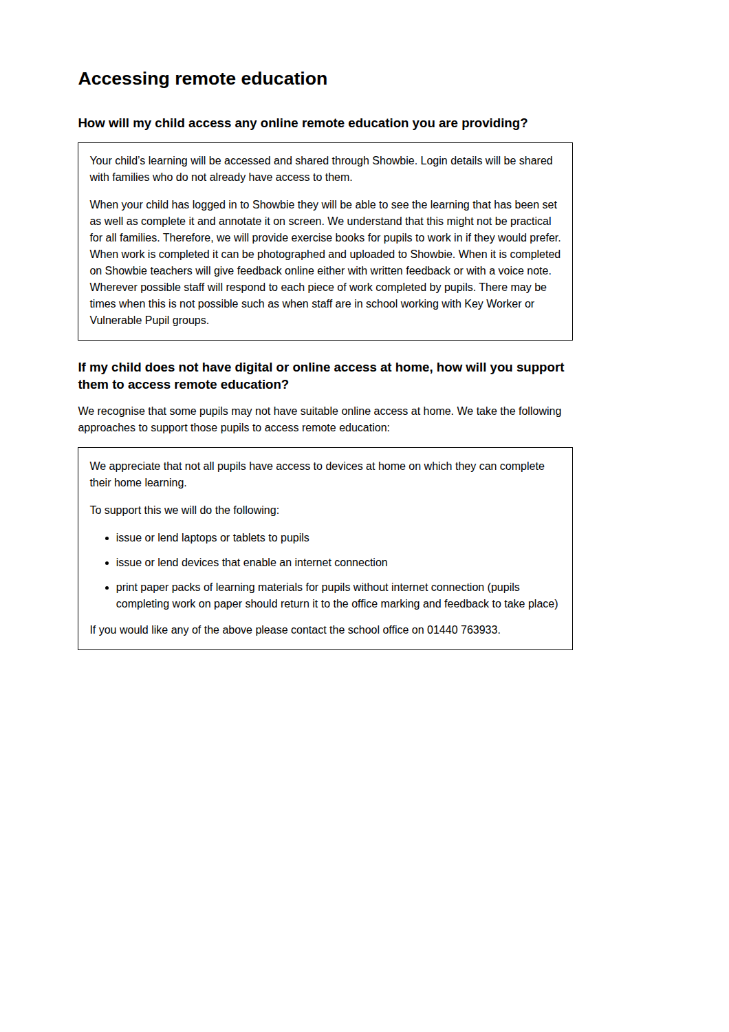Accessing remote education
How will my child access any online remote education you are providing?
Your child’s learning will be accessed and shared through Showbie. Login details will be shared with families who do not already have access to them.
When your child has logged in to Showbie they will be able to see the learning that has been set as well as complete it and annotate it on screen. We understand that this might not be practical for all families. Therefore, we will provide exercise books for pupils to work in if they would prefer. When work is completed it can be photographed and uploaded to Showbie. When it is completed on Showbie teachers will give feedback online either with written feedback or with a voice note. Wherever possible staff will respond to each piece of work completed by pupils. There may be times when this is not possible such as when staff are in school working with Key Worker or Vulnerable Pupil groups.
If my child does not have digital or online access at home, how will you support them to access remote education?
We recognise that some pupils may not have suitable online access at home. We take the following approaches to support those pupils to access remote education:
We appreciate that not all pupils have access to devices at home on which they can complete their home learning.
To support this we will do the following:
issue or lend laptops or tablets to pupils
issue or lend devices that enable an internet connection
print paper packs of learning materials for pupils without internet connection (pupils completing work on paper should return it to the office marking and feedback to take place)
If you would like any of the above please contact the school office on 01440 763933.